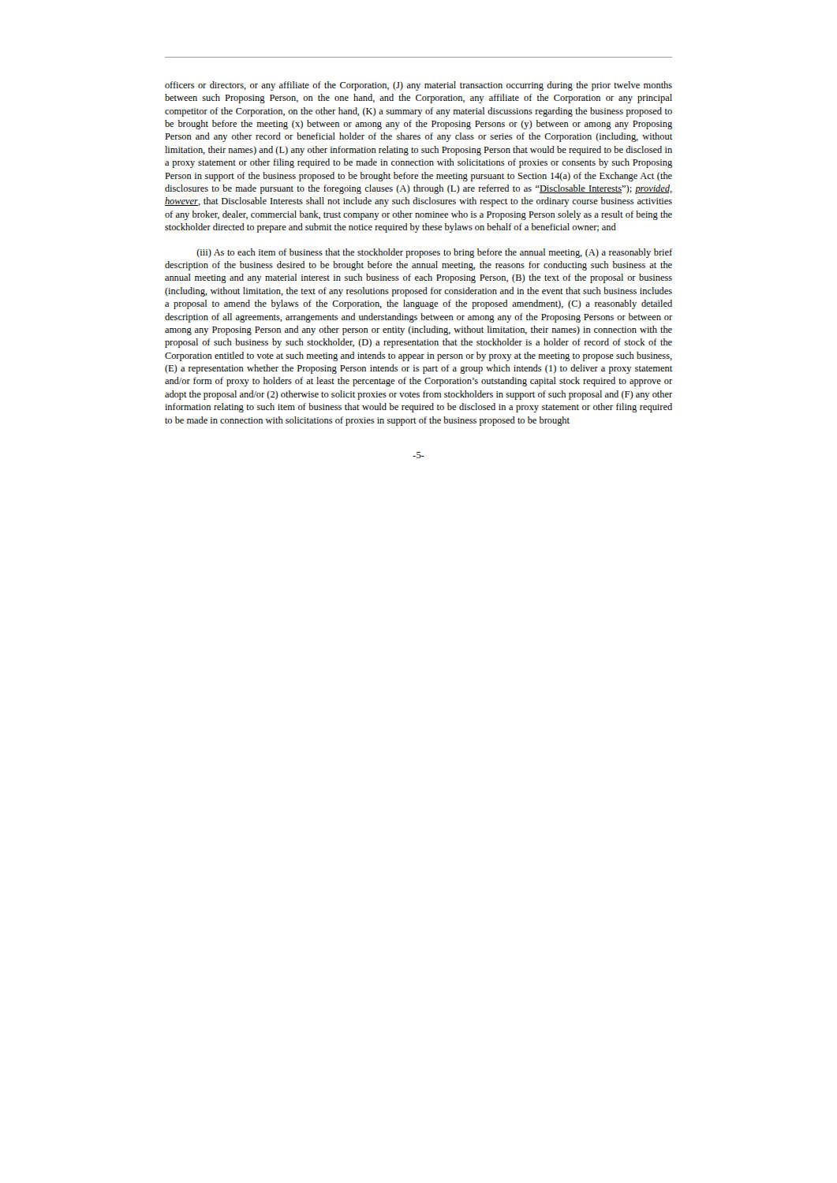officers or directors, or any affiliate of the Corporation, (J) any material transaction occurring during the prior twelve months between such Proposing Person, on the one hand, and the Corporation, any affiliate of the Corporation or any principal competitor of the Corporation, on the other hand, (K) a summary of any material discussions regarding the business proposed to be brought before the meeting (x) between or among any of the Proposing Persons or (y) between or among any Proposing Person and any other record or beneficial holder of the shares of any class or series of the Corporation (including, without limitation, their names) and (L) any other information relating to such Proposing Person that would be required to be disclosed in a proxy statement or other filing required to be made in connection with solicitations of proxies or consents by such Proposing Person in support of the business proposed to be brought before the meeting pursuant to Section 14(a) of the Exchange Act (the disclosures to be made pursuant to the foregoing clauses (A) through (L) are referred to as “Disclosable Interests”); provided, however, that Disclosable Interests shall not include any such disclosures with respect to the ordinary course business activities of any broker, dealer, commercial bank, trust company or other nominee who is a Proposing Person solely as a result of being the stockholder directed to prepare and submit the notice required by these bylaws on behalf of a beneficial owner; and
(iii) As to each item of business that the stockholder proposes to bring before the annual meeting, (A) a reasonably brief description of the business desired to be brought before the annual meeting, the reasons for conducting such business at the annual meeting and any material interest in such business of each Proposing Person, (B) the text of the proposal or business (including, without limitation, the text of any resolutions proposed for consideration and in the event that such business includes a proposal to amend the bylaws of the Corporation, the language of the proposed amendment), (C) a reasonably detailed description of all agreements, arrangements and understandings between or among any of the Proposing Persons or between or among any Proposing Person and any other person or entity (including, without limitation, their names) in connection with the proposal of such business by such stockholder, (D) a representation that the stockholder is a holder of record of stock of the Corporation entitled to vote at such meeting and intends to appear in person or by proxy at the meeting to propose such business, (E) a representation whether the Proposing Person intends or is part of a group which intends (1) to deliver a proxy statement and/or form of proxy to holders of at least the percentage of the Corporation’s outstanding capital stock required to approve or adopt the proposal and/or (2) otherwise to solicit proxies or votes from stockholders in support of such proposal and (F) any other information relating to such item of business that would be required to be disclosed in a proxy statement or other filing required to be made in connection with solicitations of proxies in support of the business proposed to be brought
-5-